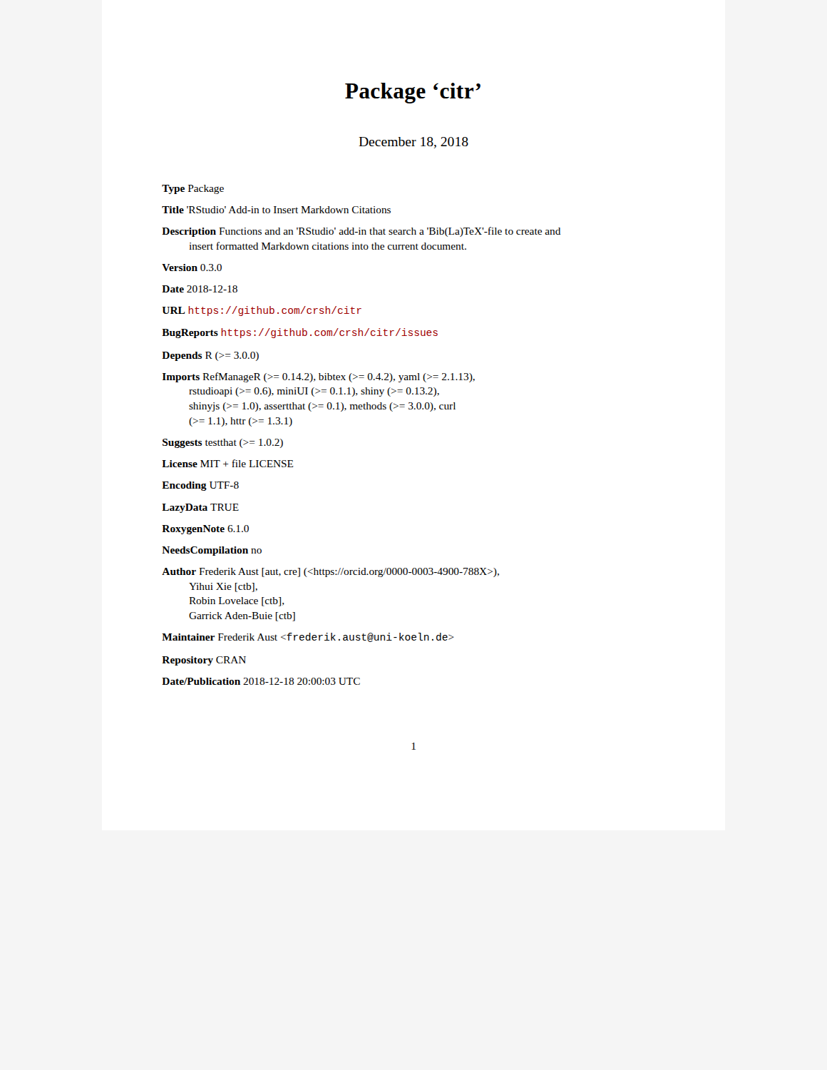Package ‘citr’
December 18, 2018
Type
Package
Title
'RStudio' Add-in to Insert Markdown Citations
Description
Functions and an 'RStudio' add-in that search a 'Bib(La)TeX'-file to create and
insert formatted Markdown citations into the current document.
Version
0.3.0
Date
2018-12-18
URL
https://github.com/crsh/citr
BugReports
https://github.com/crsh/citr/issues
Depends
R (>= 3.0.0)
Imports
RefManageR (>= 0.14.2), bibtex (>= 0.4.2), yaml (>= 2.1.13),
rstudioapi (>= 0.6), miniUI (>= 0.1.1), shiny (>= 0.13.2),
shinyjs (>= 1.0), assertthat (>= 0.1), methods (>= 3.0.0), curl
(>= 1.1), httr (>= 1.3.1)
Suggests
testthat (>= 1.0.2)
License
MIT + file LICENSE
Encoding
UTF-8
LazyData
TRUE
RoxygenNote
6.1.0
NeedsCompilation
no
Author
Frederik Aust [aut, cre] (<https://orcid.org/0000-0003-4900-788X>),
Yihui Xie [ctb],
Robin Lovelace [ctb],
Garrick Aden-Buie [ctb]
Maintainer
Frederik Aust <frederik.aust@uni-koeln.de>
Repository
CRAN
Date/Publication
2018-12-18 20:00:03 UTC
1